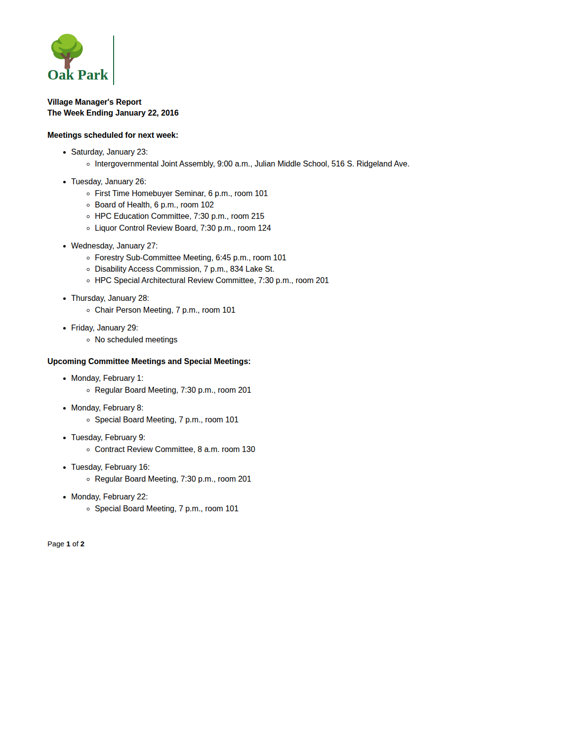🌳
Oak Park
Village Manager's Report
The Week Ending January 22, 2016
Meetings scheduled for next week:
Saturday, January 23:
Intergovernmental Joint Assembly, 9:00 a.m., Julian Middle School, 516 S. Ridgeland Ave.
Tuesday, January 26:
First Time Homebuyer Seminar, 6 p.m., room 101
Board of Health, 6 p.m., room 102
HPC Education Committee, 7:30 p.m., room 215
Liquor Control Review Board, 7:30 p.m., room 124
Wednesday, January 27:
Forestry Sub-Committee Meeting, 6:45 p.m., room 101
Disability Access Commission, 7 p.m., 834 Lake St.
HPC Special Architectural Review Committee, 7:30 p.m., room 201
Thursday, January 28:
Chair Person Meeting, 7 p.m., room 101
Friday, January 29:
No scheduled meetings
Upcoming Committee Meetings and Special Meetings:
Monday, February 1:
Regular Board Meeting, 7:30 p.m., room 201
Monday, February 8:
Special Board Meeting, 7 p.m., room 101
Tuesday, February 9:
Contract Review Committee, 8 a.m. room 130
Tuesday, February 16:
Regular Board Meeting, 7:30 p.m., room 201
Monday, February 22:
Special Board Meeting, 7 p.m., room 101
Page 1 of 2